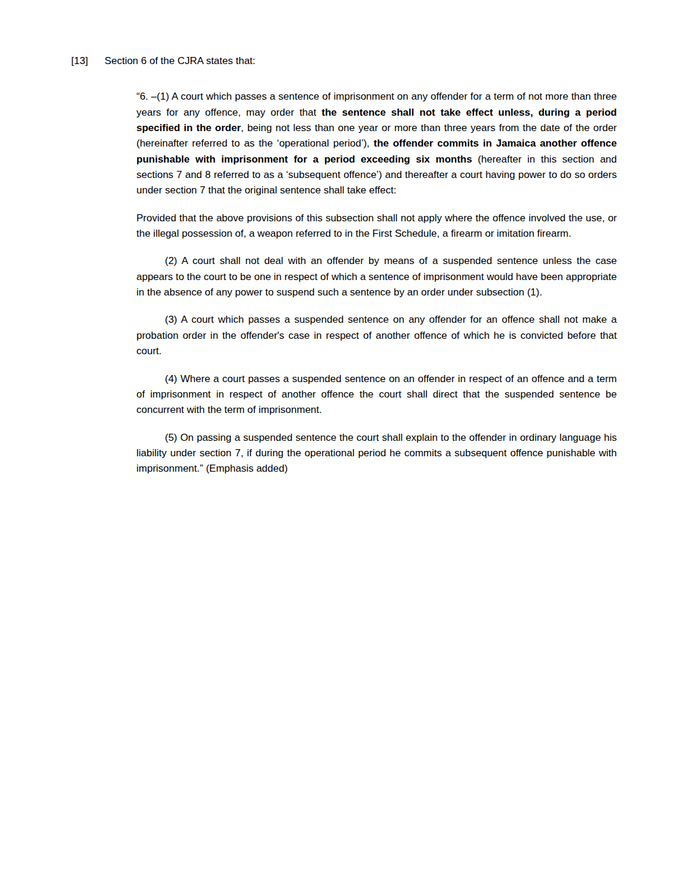[13]
Section 6 of the CJRA states that:
“6. –(1) A court which passes a sentence of imprisonment on any offender for a term of not more than three years for any offence, may order that the sentence shall not take effect unless, during a period specified in the order, being not less than one year or more than three years from the date of the order (hereinafter referred to as the ‘operational period’), the offender commits in Jamaica another offence punishable with imprisonment for a period exceeding six months (hereafter in this section and sections 7 and 8 referred to as a ‘subsequent offence’) and thereafter a court having power to do so orders under section 7 that the original sentence shall take effect:
Provided that the above provisions of this subsection shall not apply where the offence involved the use, or the illegal possession of, a weapon referred to in the First Schedule, a firearm or imitation firearm.
(2) A court shall not deal with an offender by means of a suspended sentence unless the case appears to the court to be one in respect of which a sentence of imprisonment would have been appropriate in the absence of any power to suspend such a sentence by an order under subsection (1).
(3) A court which passes a suspended sentence on any offender for an offence shall not make a probation order in the offender's case in respect of another offence of which he is convicted before that court.
(4) Where a court passes a suspended sentence on an offender in respect of an offence and a term of imprisonment in respect of another offence the court shall direct that the suspended sentence be concurrent with the term of imprisonment.
(5) On passing a suspended sentence the court shall explain to the offender in ordinary language his liability under section 7, if during the operational period he commits a subsequent offence punishable with imprisonment.” (Emphasis added)